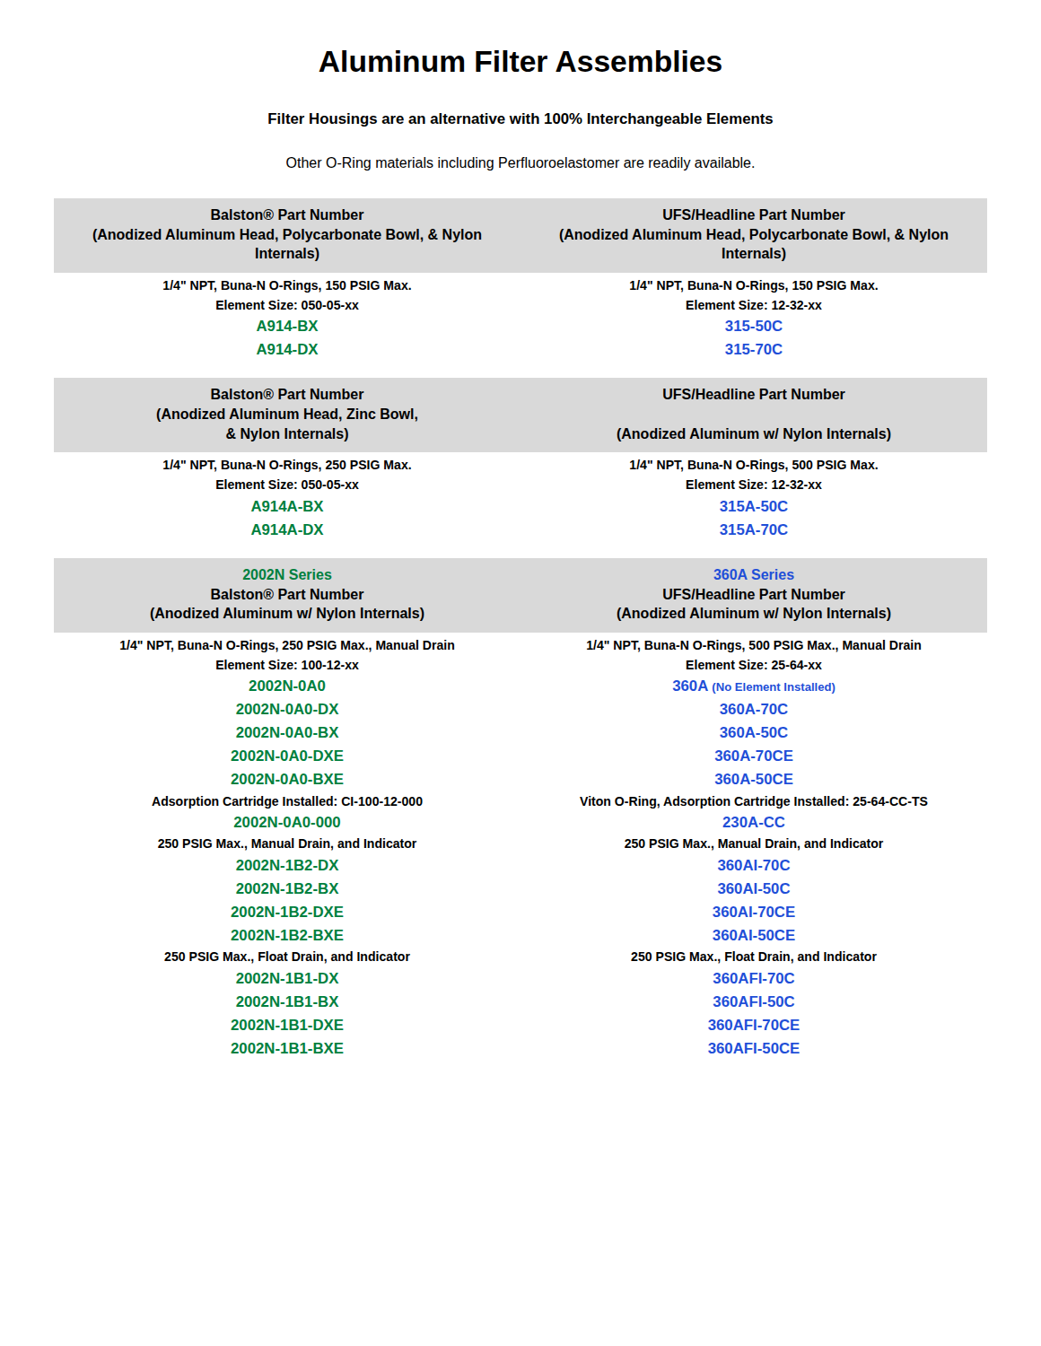Aluminum Filter Assemblies
Filter Housings are an alternative with 100% Interchangeable Elements
Other O-Ring materials including Perfluoroelastomer are readily available.
| Balston® Part Number (Anodized Aluminum Head, Polycarbonate Bowl, & Nylon Internals) | UFS/Headline Part Number (Anodized Aluminum Head, Polycarbonate Bowl, & Nylon Internals) |
| 1/4" NPT, Buna-N O-Rings, 150 PSIG Max. Element Size: 050-05-xx A914-BX A914-DX | 1/4" NPT, Buna-N O-Rings, 150 PSIG Max. Element Size: 12-32-xx 315-50C 315-70C |
| Balston® Part Number (Anodized Aluminum Head, Zinc Bowl, & Nylon Internals) | UFS/Headline Part Number (Anodized Aluminum w/ Nylon Internals) |
| 1/4" NPT, Buna-N O-Rings, 250 PSIG Max. Element Size: 050-05-xx A914A-BX A914A-DX | 1/4" NPT, Buna-N O-Rings, 500 PSIG Max. Element Size: 12-32-xx 315A-50C 315A-70C |
| 2002N Series Balston® Part Number (Anodized Aluminum w/ Nylon Internals) | 360A Series UFS/Headline Part Number (Anodized Aluminum w/ Nylon Internals) |
| 1/4" NPT, Buna-N O-Rings, 250 PSIG Max., Manual Drain Element Size: 100-12-xx 2002N-0A0 2002N-0A0-DX 2002N-0A0-BX 2002N-0A0-DXE 2002N-0A0-BXE Adsorption Cartridge Installed: CI-100-12-000 2002N-0A0-000 250 PSIG Max., Manual Drain, and Indicator 2002N-1B2-DX 2002N-1B2-BX 2002N-1B2-DXE 2002N-1B2-BXE 250 PSIG Max., Float Drain, and Indicator 2002N-1B1-DX 2002N-1B1-BX 2002N-1B1-DXE 2002N-1B1-BXE | 1/4" NPT, Buna-N O-Rings, 500 PSIG Max., Manual Drain Element Size: 25-64-xx 360A (No Element Installed) 360A-70C 360A-50C 360A-70CE 360A-50CE Viton O-Ring, Adsorption Cartridge Installed: 25-64-CC-TS 230A-CC 250 PSIG Max., Manual Drain, and Indicator 360AI-70C 360AI-50C 360AI-70CE 360AI-50CE 250 PSIG Max., Float Drain, and Indicator 360AFI-70C 360AFI-50C 360AFI-70CE 360AFI-50CE |